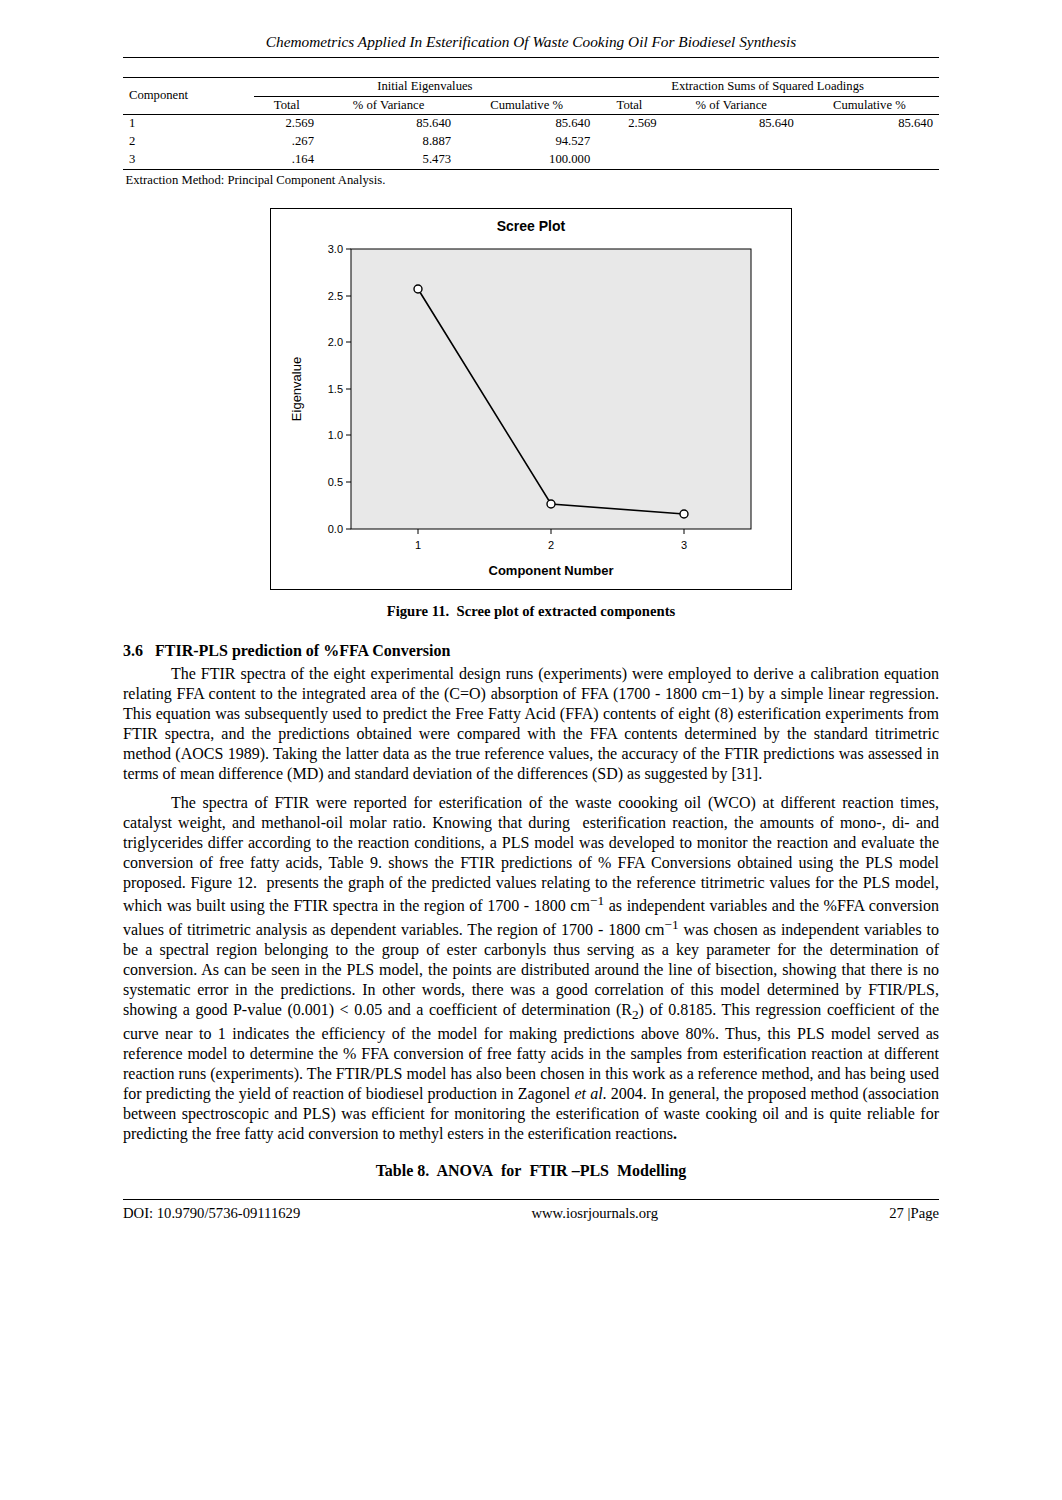Chemometrics Applied In Esterification Of Waste Cooking Oil For Biodiesel Synthesis
| Component | Initial Eigenvalues | Extraction Sums of Squared Loadings |
| --- | --- | --- |
| Total | % of Variance | Cumulative % | Total | % of Variance | Cumulative % |
| 1 | 2.569 | 85.640 | 85.640 | 2.569 | 85.640 | 85.640 |
| 2 | .267 | 8.887 | 94.527 | | | |
| 3 | .164 | 5.473 | 100.000 | | | |
Extraction Method: Principal Component Analysis.
Scree Plot Eigenvalue 3.0 2.5 2.0 1.5 1.0 0.5 0.0 1 2 3 Component Number
Figure 11. Scree plot of extracted components
3.6 FTIR-PLS prediction of %FFA Conversion
The FTIR spectra of the eight experimental design runs (experiments) were employed to derive a calibration equation relating FFA content to the integrated area of the (C=O) absorption of FFA (1700 - 1800 cm−1) by a simple linear regression. This equation was subsequently used to predict the Free Fatty Acid (FFA) contents of eight (8) esterification experiments from FTIR spectra, and the predictions obtained were compared with the FFA contents determined by the standard titrimetric method (AOCS 1989). Taking the latter data as the true reference values, the accuracy of the FTIR predictions was assessed in terms of mean difference (MD) and standard deviation of the differences (SD) as suggested by [31].
The spectra of FTIR were reported for esterification of the waste coooking oil (WCO) at different reaction times, catalyst weight, and methanol-oil molar ratio. Knowing that during esterification reaction, the amounts of mono-, di- and triglycerides differ according to the reaction conditions, a PLS model was developed to monitor the reaction and evaluate the conversion of free fatty acids, Table 9. shows the FTIR predictions of % FFA Conversions obtained using the PLS model proposed. Figure 12. presents the graph of the predicted values relating to the reference titrimetric values for the PLS model, which was built using the FTIR spectra in the region of 1700 - 1800 cm−1 as independent variables and the %FFA conversion values of titrimetric analysis as dependent variables. The region of 1700 - 1800 cm−1 was chosen as independent variables to be a spectral region belonging to the group of ester carbonyls thus serving as a key parameter for the determination of conversion. As can be seen in the PLS model, the points are distributed around the line of bisection, showing that there is no systematic error in the predictions. In other words, there was a good correlation of this model determined by FTIR/PLS, showing a good P-value (0.001) < 0.05 and a coefficient of determination (R2) of 0.8185. This regression coefficient of the curve near to 1 indicates the efficiency of the model for making predictions above 80%. Thus, this PLS model served as reference model to determine the % FFA conversion of free fatty acids in the samples from esterification reaction at different reaction runs (experiments). The FTIR/PLS model has also been chosen in this work as a reference method, and has being used for predicting the yield of reaction of biodiesel production in Zagonel et al. 2004. In general, the proposed method (association between spectroscopic and PLS) was efficient for monitoring the esterification of waste cooking oil and is quite reliable for predicting the free fatty acid conversion to methyl esters in the esterification reactions.
Table 8. ANOVA for FTIR –PLS Modelling
DOI: 10.9790/5736-09111629
www.iosrjournals.org
27 |Page